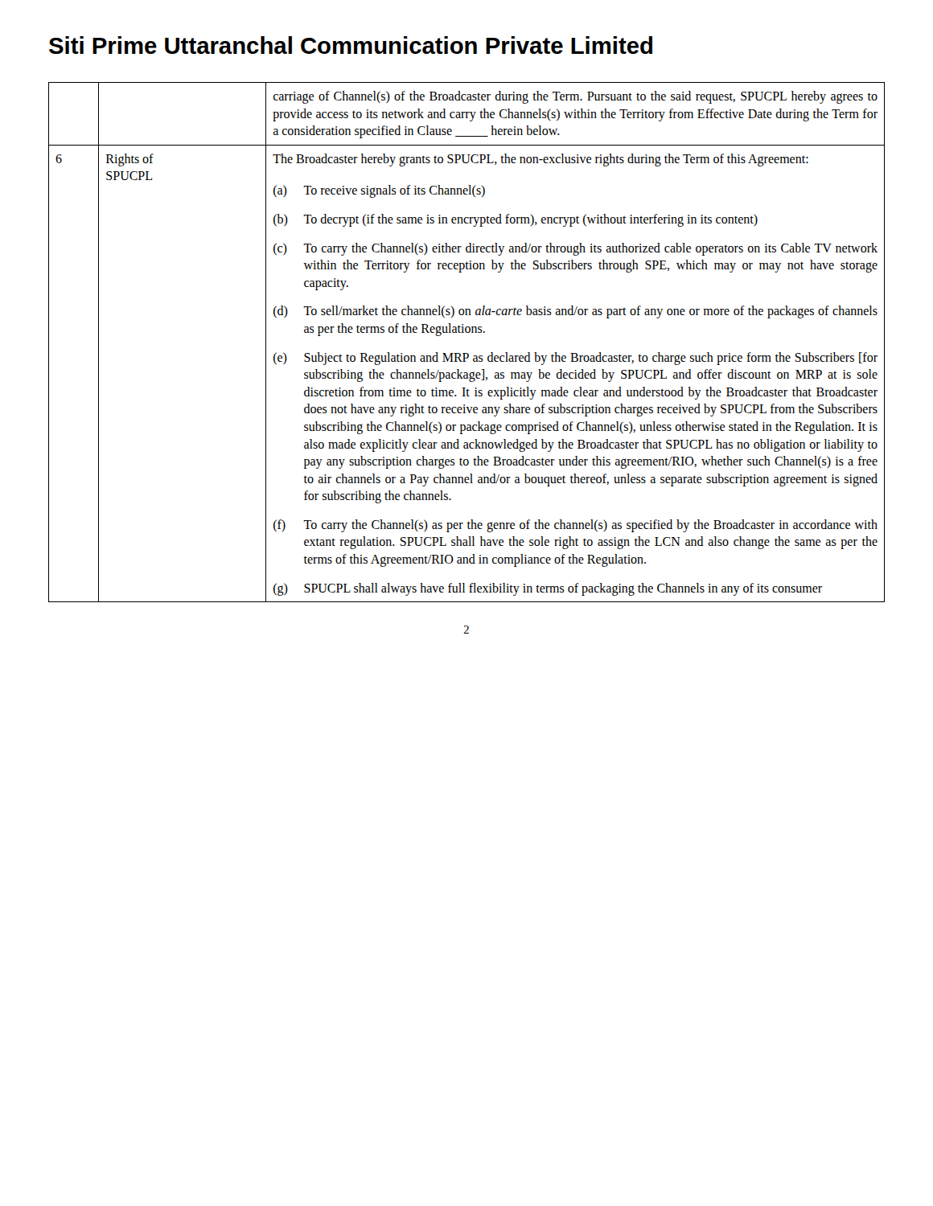Siti Prime Uttaranchal Communication Private Limited
| | | carriage of Channel(s) of the Broadcaster during the Term. Pursuant to the said request, SPUCPL hereby agrees to provide access to its network and carry the Channels(s) within the Territory from Effective Date during the Term for a consideration specified in Clause _____ herein below. |
| 6 | Rights of SPUCPL | The Broadcaster hereby grants to SPUCPL, the non-exclusive rights during the Term of this Agreement: (a) To receive signals of its Channel(s) (b) To decrypt (if the same is in encrypted form), encrypt (without interfering in its content) (c) To carry the Channel(s) either directly and/or through its authorized cable operators on its Cable TV network within the Territory for reception by the Subscribers through SPE, which may or may not have storage capacity. (d) To sell/market the channel(s) on ala-carte basis and/or as part of any one or more of the packages of channels as per the terms of the Regulations. (e) Subject to Regulation and MRP as declared by the Broadcaster, to charge such price form the Subscribers [for subscribing the channels/package], as may be decided by SPUCPL and offer discount on MRP at is sole discretion from time to time. It is explicitly made clear and understood by the Broadcaster that Broadcaster does not have any right to receive any share of subscription charges received by SPUCPL from the Subscribers subscribing the Channel(s) or package comprised of Channel(s), unless otherwise stated in the Regulation. It is also made explicitly clear and acknowledged by the Broadcaster that SPUCPL has no obligation or liability to pay any subscription charges to the Broadcaster under this agreement/RIO, whether such Channel(s) is a free to air channels or a Pay channel and/or a bouquet thereof, unless a separate subscription agreement is signed for subscribing the channels. (f) To carry the Channel(s) as per the genre of the channel(s) as specified by the Broadcaster in accordance with extant regulation. SPUCPL shall have the sole right to assign the LCN and also change the same as per the terms of this Agreement/RIO and in compliance of the Regulation. (g) SPUCPL shall always have full flexibility in terms of packaging the Channels in any of its consumer |
2